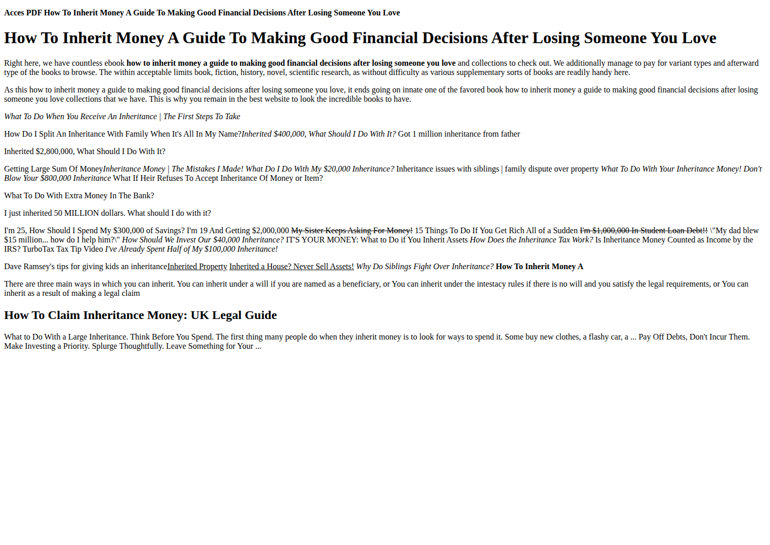Acces PDF How To Inherit Money A Guide To Making Good Financial Decisions After Losing Someone You Love
How To Inherit Money A Guide To Making Good Financial Decisions After Losing Someone You Love
Right here, we have countless ebook how to inherit money a guide to making good financial decisions after losing someone you love and collections to check out. We additionally manage to pay for variant types and afterward type of the books to browse. The within acceptable limits book, fiction, history, novel, scientific research, as without difficulty as various supplementary sorts of books are readily handy here.
As this how to inherit money a guide to making good financial decisions after losing someone you love, it ends going on innate one of the favored book how to inherit money a guide to making good financial decisions after losing someone you love collections that we have. This is why you remain in the best website to look the incredible books to have.
What To Do When You Receive An Inheritance | The First Steps To Take
How Do I Split An Inheritance With Family When It's All In My Name?Inherited $400,000, What Should I Do With It? Got 1 million inheritance from father
Inherited $2,800,000, What Should I Do With It?
Getting Large Sum Of MoneyInheritance Money | The Mistakes I Made! What Do I Do With My $20,000 Inheritance? Inheritance issues with siblings | family dispute over property What To Do With Your Inheritance Money! Don't Blow Your $800,000 Inheritance What If Heir Refuses To Accept Inheritance Of Money or Item?
What To Do With Extra Money In The Bank?
I just inherited 50 MILLION dollars. What should I do with it?
I'm 25, How Should I Spend My $300,000 of Savings? I'm 19 And Getting $2,000,000 My Sister Keeps Asking For Money! 15 Things To Do If You Get Rich All of a Sudden I'm $1,000,000 In Student Loan Debt!! \"My dad blew $15 million... how do I help him?\" How Should We Invest Our $40,000 Inheritance? IT'S YOUR MONEY: What to Do if You Inherit Assets How Does the Inheritance Tax Work? Is Inheritance Money Counted as Income by the IRS? TurboTax Tax Tip Video I've Already Spent Half of My $100,000 Inheritance!
Dave Ramsey's tips for giving kids an inheritanceInherited Property Inherited a House? Never Sell Assets! Why Do Siblings Fight Over Inheritance? How To Inherit Money A
There are three main ways in which you can inherit. You can inherit under a will if you are named as a beneficiary, or You can inherit under the intestacy rules if there is no will and you satisfy the legal requirements, or You can inherit as a result of making a legal claim
How To Claim Inheritance Money: UK Legal Guide
What to Do With a Large Inheritance. Think Before You Spend. The first thing many people do when they inherit money is to look for ways to spend it. Some buy new clothes, a flashy car, a ... Pay Off Debts, Don't Incur Them. Make Investing a Priority. Splurge Thoughtfully. Leave Something for Your ...